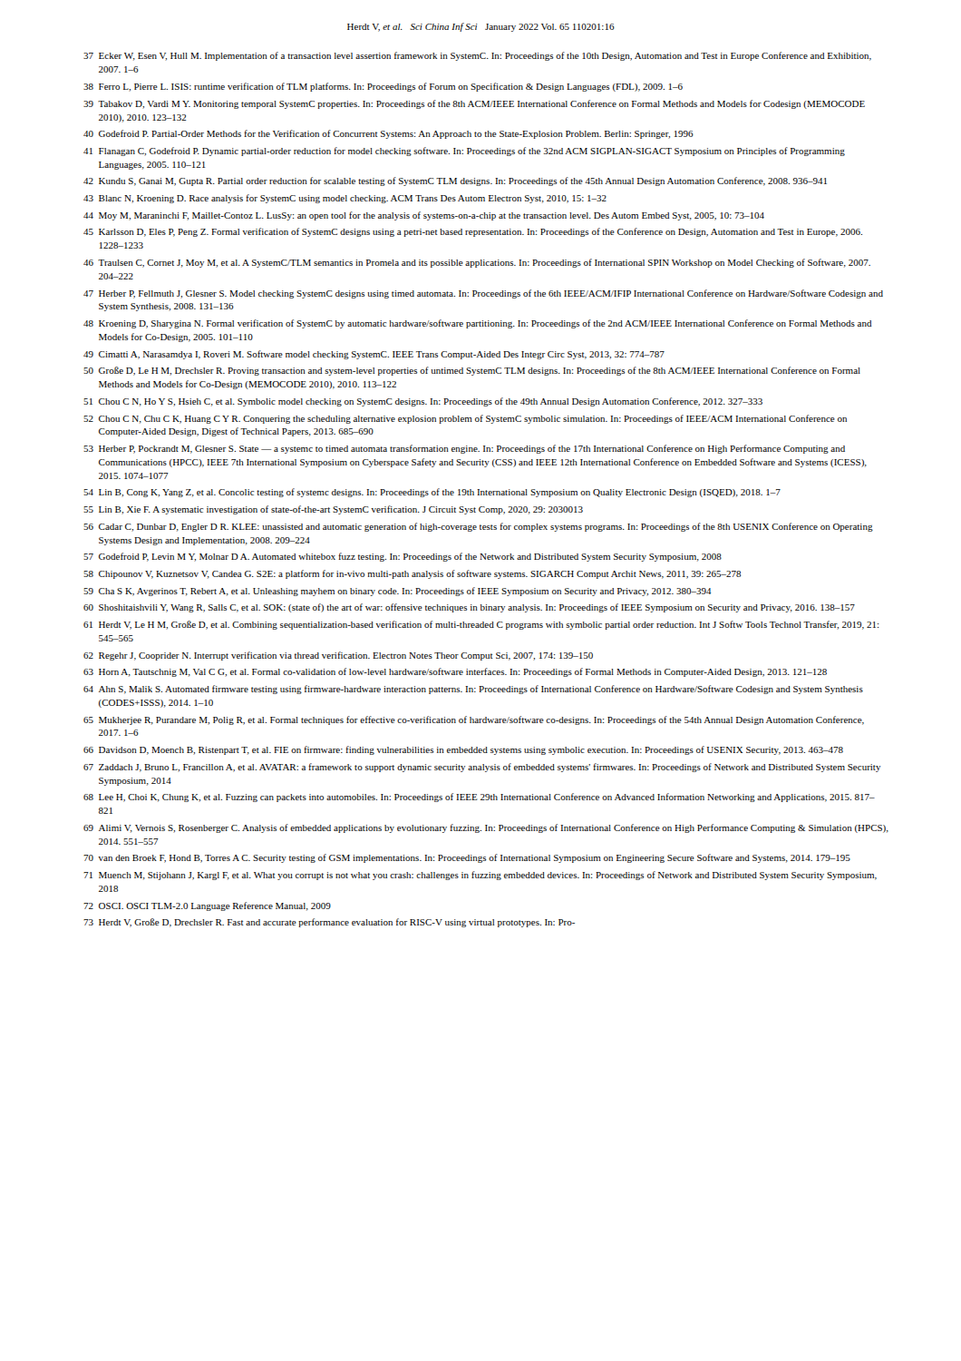Herdt V, et al. Sci China Inf Sci January 2022 Vol. 65 110201:16
37 Ecker W, Esen V, Hull M. Implementation of a transaction level assertion framework in SystemC. In: Proceedings of the 10th Design, Automation and Test in Europe Conference and Exhibition, 2007. 1–6
38 Ferro L, Pierre L. ISIS: runtime verification of TLM platforms. In: Proceedings of Forum on Specification & Design Languages (FDL), 2009. 1–6
39 Tabakov D, Vardi M Y. Monitoring temporal SystemC properties. In: Proceedings of the 8th ACM/IEEE International Conference on Formal Methods and Models for Codesign (MEMOCODE 2010), 2010. 123–132
40 Godefroid P. Partial-Order Methods for the Verification of Concurrent Systems: An Approach to the State-Explosion Problem. Berlin: Springer, 1996
41 Flanagan C, Godefroid P. Dynamic partial-order reduction for model checking software. In: Proceedings of the 32nd ACM SIGPLAN-SIGACT Symposium on Principles of Programming Languages, 2005. 110–121
42 Kundu S, Ganai M, Gupta R. Partial order reduction for scalable testing of SystemC TLM designs. In: Proceedings of the 45th Annual Design Automation Conference, 2008. 936–941
43 Blanc N, Kroening D. Race analysis for SystemC using model checking. ACM Trans Des Autom Electron Syst, 2010, 15: 1–32
44 Moy M, Maraninchi F, Maillet-Contoz L. LusSy: an open tool for the analysis of systems-on-a-chip at the transaction level. Des Autom Embed Syst, 2005, 10: 73–104
45 Karlsson D, Eles P, Peng Z. Formal verification of SystemC designs using a petri-net based representation. In: Proceedings of the Conference on Design, Automation and Test in Europe, 2006. 1228–1233
46 Traulsen C, Cornet J, Moy M, et al. A SystemC/TLM semantics in Promela and its possible applications. In: Proceedings of International SPIN Workshop on Model Checking of Software, 2007. 204–222
47 Herber P, Fellmuth J, Glesner S. Model checking SystemC designs using timed automata. In: Proceedings of the 6th IEEE/ACM/IFIP International Conference on Hardware/Software Codesign and System Synthesis, 2008. 131–136
48 Kroening D, Sharygina N. Formal verification of SystemC by automatic hardware/software partitioning. In: Proceedings of the 2nd ACM/IEEE International Conference on Formal Methods and Models for Co-Design, 2005. 101–110
49 Cimatti A, Narasamdya I, Roveri M. Software model checking SystemC. IEEE Trans Comput-Aided Des Integr Circ Syst, 2013, 32: 774–787
50 Große D, Le H M, Drechsler R. Proving transaction and system-level properties of untimed SystemC TLM designs. In: Proceedings of the 8th ACM/IEEE International Conference on Formal Methods and Models for Co-Design (MEMOCODE 2010), 2010. 113–122
51 Chou C N, Ho Y S, Hsieh C, et al. Symbolic model checking on SystemC designs. In: Proceedings of the 49th Annual Design Automation Conference, 2012. 327–333
52 Chou C N, Chu C K, Huang C Y R. Conquering the scheduling alternative explosion problem of SystemC symbolic simulation. In: Proceedings of IEEE/ACM International Conference on Computer-Aided Design, Digest of Technical Papers, 2013. 685–690
53 Herber P, Pockrandt M, Glesner S. State — a systemc to timed automata transformation engine. In: Proceedings of the 17th International Conference on High Performance Computing and Communications (HPCC), IEEE 7th International Symposium on Cyberspace Safety and Security (CSS) and IEEE 12th International Conference on Embedded Software and Systems (ICESS), 2015. 1074–1077
54 Lin B, Cong K, Yang Z, et al. Concolic testing of systemc designs. In: Proceedings of the 19th International Symposium on Quality Electronic Design (ISQED), 2018. 1–7
55 Lin B, Xie F. A systematic investigation of state-of-the-art SystemC verification. J Circuit Syst Comp, 2020, 29: 2030013
56 Cadar C, Dunbar D, Engler D R. KLEE: unassisted and automatic generation of high-coverage tests for complex systems programs. In: Proceedings of the 8th USENIX Conference on Operating Systems Design and Implementation, 2008. 209–224
57 Godefroid P, Levin M Y, Molnar D A. Automated whitebox fuzz testing. In: Proceedings of the Network and Distributed System Security Symposium, 2008
58 Chipounov V, Kuznetsov V, Candea G. S2E: a platform for in-vivo multi-path analysis of software systems. SIGARCH Comput Archit News, 2011, 39: 265–278
59 Cha S K, Avgerinos T, Rebert A, et al. Unleashing mayhem on binary code. In: Proceedings of IEEE Symposium on Security and Privacy, 2012. 380–394
60 Shoshitaishvili Y, Wang R, Salls C, et al. SOK: (state of) the art of war: offensive techniques in binary analysis. In: Proceedings of IEEE Symposium on Security and Privacy, 2016. 138–157
61 Herdt V, Le H M, Große D, et al. Combining sequentialization-based verification of multi-threaded C programs with symbolic partial order reduction. Int J Softw Tools Technol Transfer, 2019, 21: 545–565
62 Regehr J, Cooprider N. Interrupt verification via thread verification. Electron Notes Theor Comput Sci, 2007, 174: 139–150
63 Horn A, Tautschnig M, Val C G, et al. Formal co-validation of low-level hardware/software interfaces. In: Proceedings of Formal Methods in Computer-Aided Design, 2013. 121–128
64 Ahn S, Malik S. Automated firmware testing using firmware-hardware interaction patterns. In: Proceedings of International Conference on Hardware/Software Codesign and System Synthesis (CODES+ISSS), 2014. 1–10
65 Mukherjee R, Purandare M, Polig R, et al. Formal techniques for effective co-verification of hardware/software co-designs. In: Proceedings of the 54th Annual Design Automation Conference, 2017. 1–6
66 Davidson D, Moench B, Ristenpart T, et al. FIE on firmware: finding vulnerabilities in embedded systems using symbolic execution. In: Proceedings of USENIX Security, 2013. 463–478
67 Zaddach J, Bruno L, Francillon A, et al. AVATAR: a framework to support dynamic security analysis of embedded systems' firmwares. In: Proceedings of Network and Distributed System Security Symposium, 2014
68 Lee H, Choi K, Chung K, et al. Fuzzing can packets into automobiles. In: Proceedings of IEEE 29th International Conference on Advanced Information Networking and Applications, 2015. 817–821
69 Alimi V, Vernois S, Rosenberger C. Analysis of embedded applications by evolutionary fuzzing. In: Proceedings of International Conference on High Performance Computing & Simulation (HPCS), 2014. 551–557
70 van den Broek F, Hond B, Torres A C. Security testing of GSM implementations. In: Proceedings of International Symposium on Engineering Secure Software and Systems, 2014. 179–195
71 Muench M, Stijohann J, Kargl F, et al. What you corrupt is not what you crash: challenges in fuzzing embedded devices. In: Proceedings of Network and Distributed System Security Symposium, 2018
72 OSCI. OSCI TLM-2.0 Language Reference Manual, 2009
73 Herdt V, Große D, Drechsler R. Fast and accurate performance evaluation for RISC-V using virtual prototypes. In: Pro-